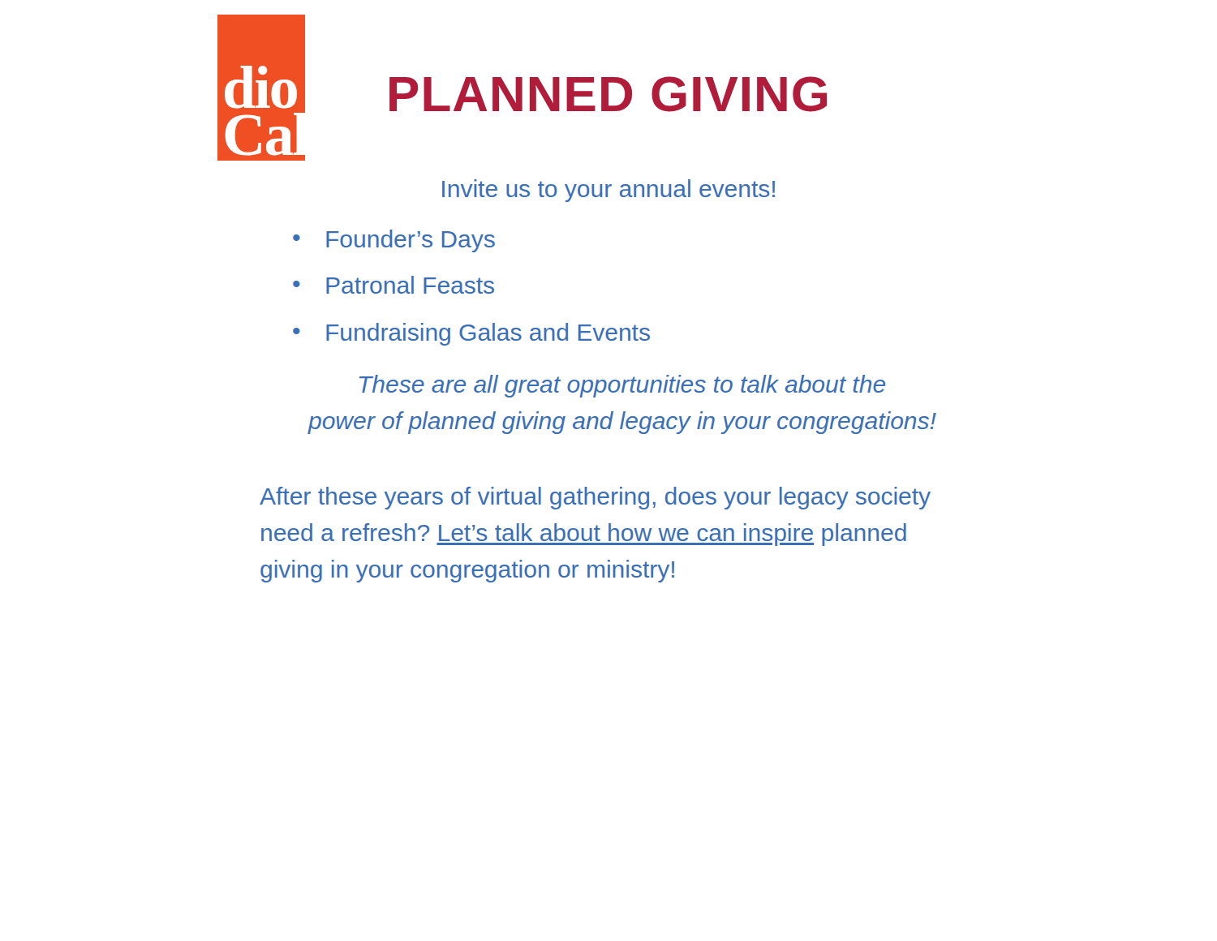dio Cal
PLANNED GIVING
Invite us to your annual events!
Founder’s Days
Patronal Feasts
Fundraising Galas and Events
These are all great opportunities to talk about the power of planned giving and legacy in your congregations!
After these years of virtual gathering, does your legacy society need a refresh? Let’s talk about how we can inspire planned giving in your congregation or ministry!